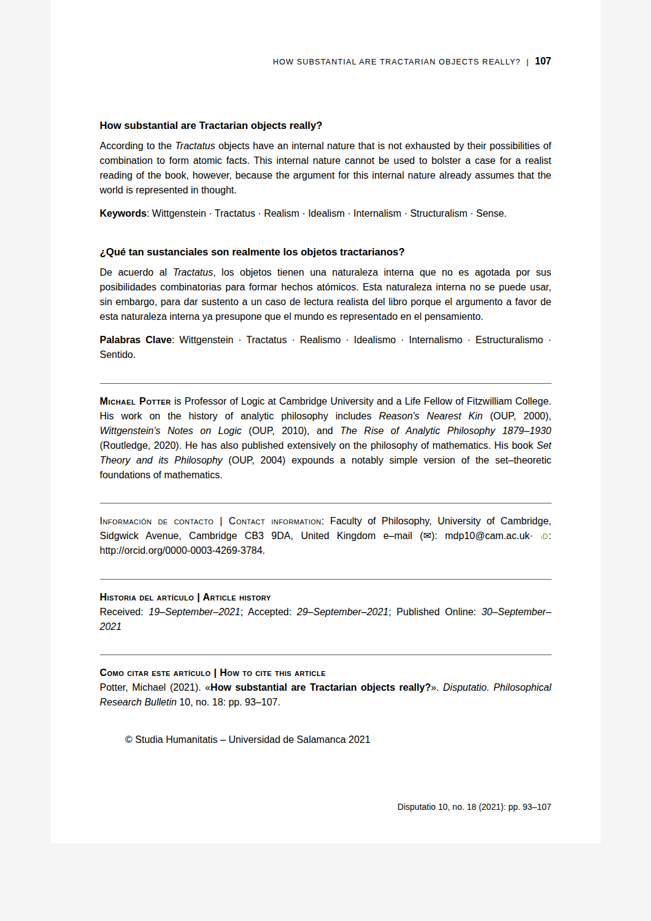How substantial are Tractarian objects really? | 107
How substantial are Tractarian objects really?
According to the Tractatus objects have an internal nature that is not exhausted by their possibilities of combination to form atomic facts. This internal nature cannot be used to bolster a case for a realist reading of the book, however, because the argument for this internal nature already assumes that the world is represented in thought.
Keywords: Wittgenstein · Tractatus · Realism · Idealism · Internalism · Structuralism · Sense.
¿Qué tan sustanciales son realmente los objetos tractarianos?
De acuerdo al Tractatus, los objetos tienen una naturaleza interna que no es agotada por sus posibilidades combinatorias para formar hechos atómicos. Esta naturaleza interna no se puede usar, sin embargo, para dar sustento a un caso de lectura realista del libro porque el argumento a favor de esta naturaleza interna ya presupone que el mundo es representado en el pensamiento.
Palabras Clave: Wittgenstein · Tractatus · Realismo · Idealismo · Internalismo · Estructuralismo · Sentido.
Michael Potter is Professor of Logic at Cambridge University and a Life Fellow of Fitzwilliam College. His work on the history of analytic philosophy includes Reason's Nearest Kin (OUP, 2000), Wittgenstein's Notes on Logic (OUP, 2010), and The Rise of Analytic Philosophy 1879–1930 (Routledge, 2020). He has also published extensively on the philosophy of mathematics. His book Set Theory and its Philosophy (OUP, 2004) expounds a notably simple version of the set–theoretic foundations of mathematics.
Información de contacto | Contact information: Faculty of Philosophy, University of Cambridge, Sidgwick Avenue, Cambridge CB3 9DA, United Kingdom e–mail (✉): mdp10@cam.ac.uk· iD: http://orcid.org/0000-0003-4269-3784.
Historia del artículo | Article history
Received: 19–September–2021; Accepted: 29–September–2021; Published Online: 30–September–2021
Como citar este artículo | How to cite this article
Potter, Michael (2021). «How substantial are Tractarian objects really?». Disputatio. Philosophical Research Bulletin 10, no. 18: pp. 93–107.
© Studia Humanitatis – Universidad de Salamanca 2021
Disputatio 10, no. 18 (2021): pp. 93–107